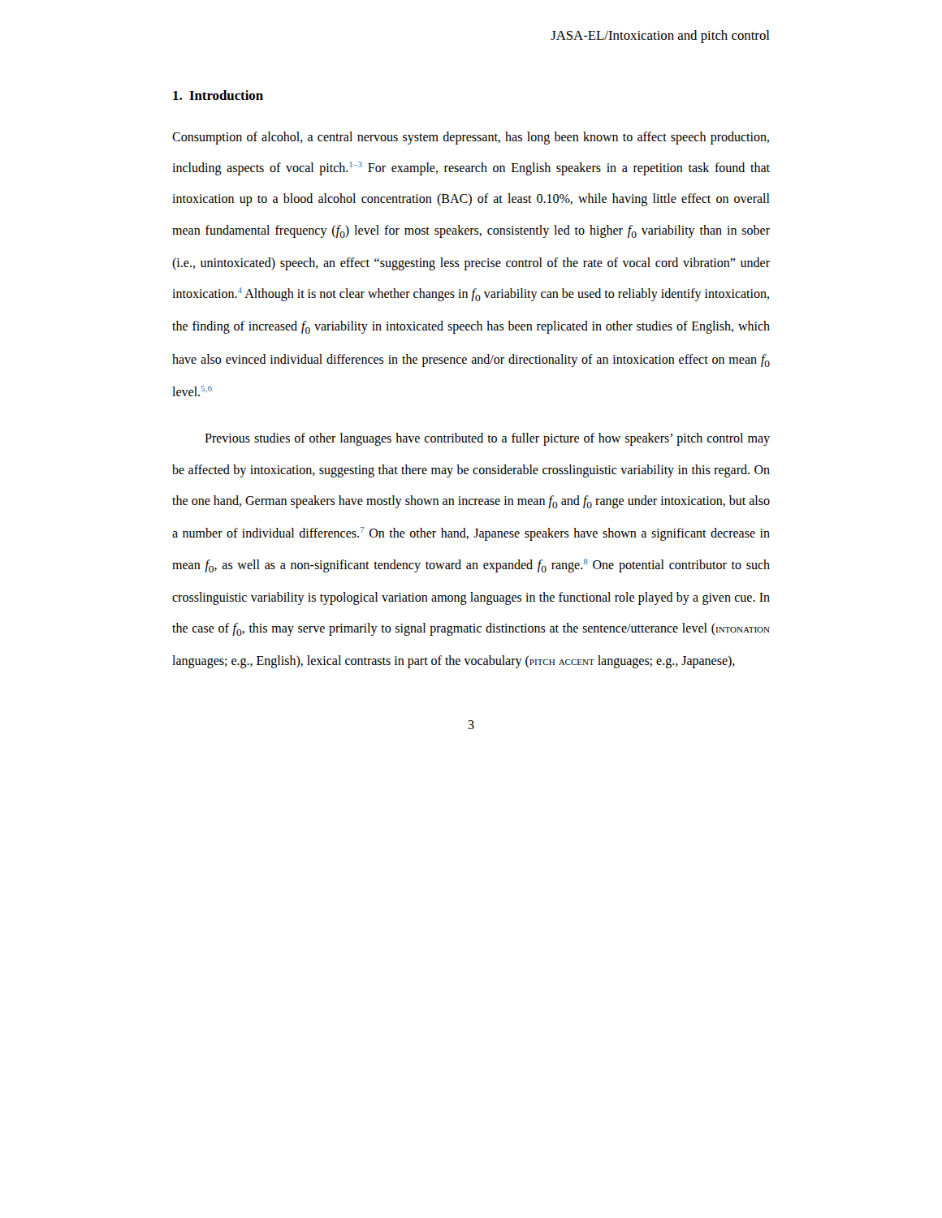JASA-EL/Intoxication and pitch control
1. Introduction
Consumption of alcohol, a central nervous system depressant, has long been known to affect speech production, including aspects of vocal pitch.1–3 For example, research on English speakers in a repetition task found that intoxication up to a blood alcohol concentration (BAC) of at least 0.10%, while having little effect on overall mean fundamental frequency (f0) level for most speakers, consistently led to higher f0 variability than in sober (i.e., unintoxicated) speech, an effect “suggesting less precise control of the rate of vocal cord vibration” under intoxication.4 Although it is not clear whether changes in f0 variability can be used to reliably identify intoxication, the finding of increased f0 variability in intoxicated speech has been replicated in other studies of English, which have also evinced individual differences in the presence and/or directionality of an intoxication effect on mean f0 level.5,6
Previous studies of other languages have contributed to a fuller picture of how speakers’ pitch control may be affected by intoxication, suggesting that there may be considerable crosslinguistic variability in this regard. On the one hand, German speakers have mostly shown an increase in mean f0 and f0 range under intoxication, but also a number of individual differences.7 On the other hand, Japanese speakers have shown a significant decrease in mean f0, as well as a non-significant tendency toward an expanded f0 range.8 One potential contributor to such crosslinguistic variability is typological variation among languages in the functional role played by a given cue. In the case of f0, this may serve primarily to signal pragmatic distinctions at the sentence/utterance level (intonation languages; e.g., English), lexical contrasts in part of the vocabulary (pitch accent languages; e.g., Japanese),
3